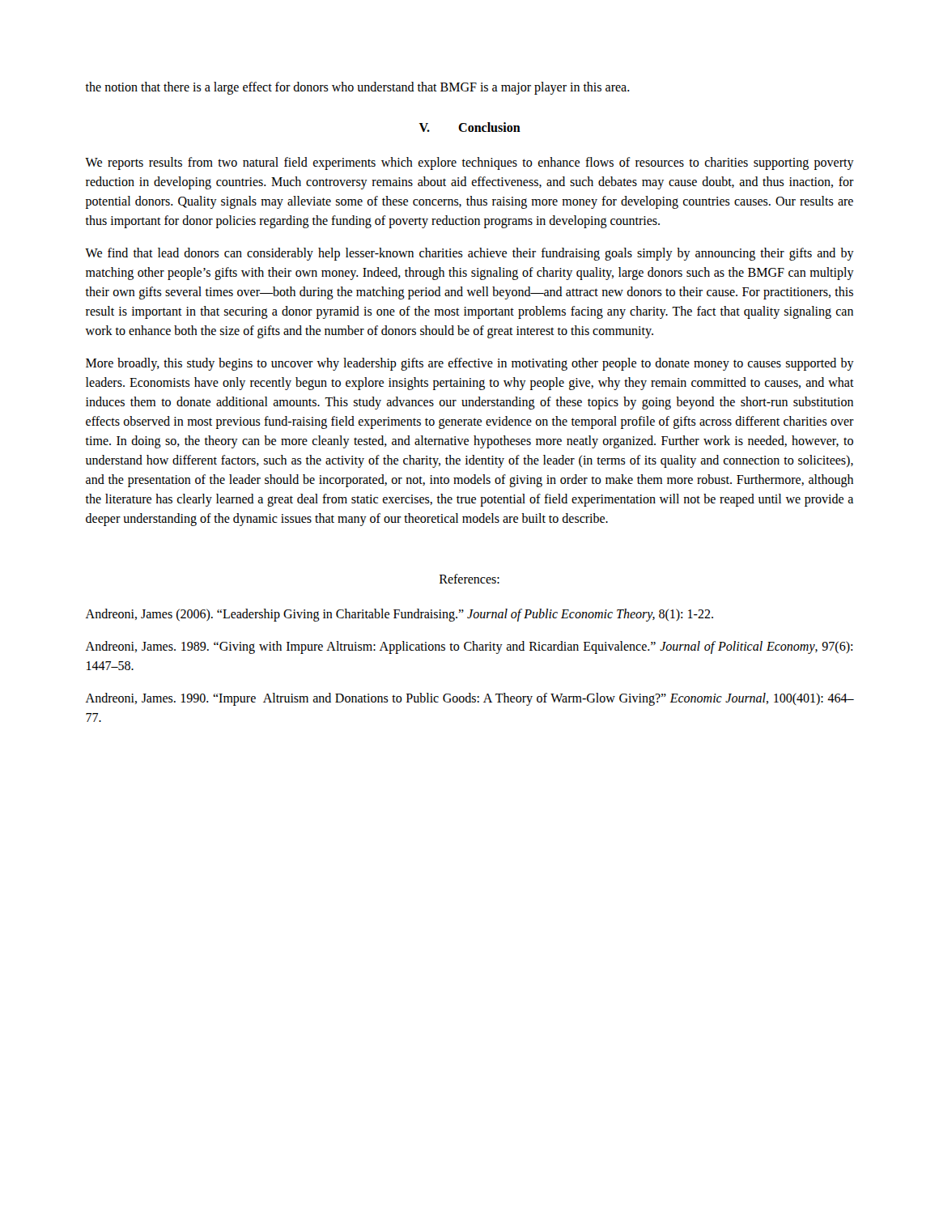the notion that there is a large effect for donors who understand that BMGF is a major player in this area.
V. Conclusion
We reports results from two natural field experiments which explore techniques to enhance flows of resources to charities supporting poverty reduction in developing countries. Much controversy remains about aid effectiveness, and such debates may cause doubt, and thus inaction, for potential donors. Quality signals may alleviate some of these concerns, thus raising more money for developing countries causes. Our results are thus important for donor policies regarding the funding of poverty reduction programs in developing countries.
We find that lead donors can considerably help lesser-known charities achieve their fundraising goals simply by announcing their gifts and by matching other people’s gifts with their own money. Indeed, through this signaling of charity quality, large donors such as the BMGF can multiply their own gifts several times over—both during the matching period and well beyond—and attract new donors to their cause. For practitioners, this result is important in that securing a donor pyramid is one of the most important problems facing any charity. The fact that quality signaling can work to enhance both the size of gifts and the number of donors should be of great interest to this community.
More broadly, this study begins to uncover why leadership gifts are effective in motivating other people to donate money to causes supported by leaders. Economists have only recently begun to explore insights pertaining to why people give, why they remain committed to causes, and what induces them to donate additional amounts. This study advances our understanding of these topics by going beyond the short-run substitution effects observed in most previous fund-raising field experiments to generate evidence on the temporal profile of gifts across different charities over time. In doing so, the theory can be more cleanly tested, and alternative hypotheses more neatly organized. Further work is needed, however, to understand how different factors, such as the activity of the charity, the identity of the leader (in terms of its quality and connection to solicitees), and the presentation of the leader should be incorporated, or not, into models of giving in order to make them more robust. Furthermore, although the literature has clearly learned a great deal from static exercises, the true potential of field experimentation will not be reaped until we provide a deeper understanding of the dynamic issues that many of our theoretical models are built to describe.
References:
Andreoni, James (2006). “Leadership Giving in Charitable Fundraising.” Journal of Public Economic Theory, 8(1): 1-22.
Andreoni, James. 1989. “Giving with Impure Altruism: Applications to Charity and Ricardian Equivalence.” Journal of Political Economy, 97(6): 1447–58.
Andreoni, James. 1990. “Impure Altruism and Donations to Public Goods: A Theory of Warm-Glow Giving?” Economic Journal, 100(401): 464–77.